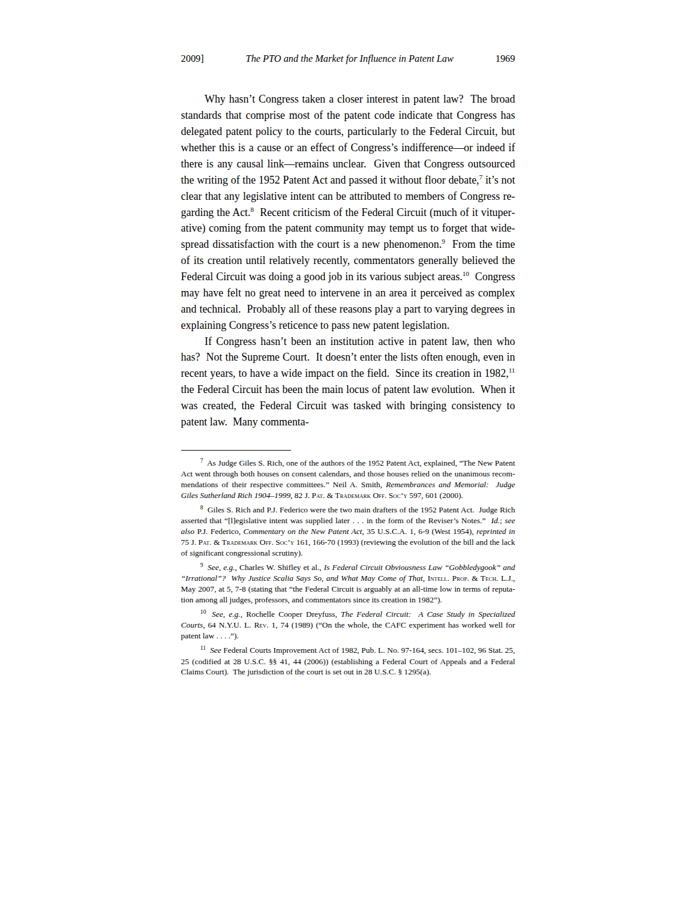2009] The PTO and the Market for Influence in Patent Law 1969
Why hasn’t Congress taken a closer interest in patent law? The broad standards that comprise most of the patent code indicate that Congress has delegated patent policy to the courts, particularly to the Federal Circuit, but whether this is a cause or an effect of Congress’s indifference—or indeed if there is any causal link—remains unclear. Given that Congress outsourced the writing of the 1952 Patent Act and passed it without floor debate,7 it’s not clear that any legislative intent can be attributed to members of Congress regarding the Act.8 Recent criticism of the Federal Circuit (much of it vituperative) coming from the patent community may tempt us to forget that widespread dissatisfaction with the court is a new phenomenon.9 From the time of its creation until relatively recently, commentators generally believed the Federal Circuit was doing a good job in its various subject areas.10 Congress may have felt no great need to intervene in an area it perceived as complex and technical. Probably all of these reasons play a part to varying degrees in explaining Congress’s reticence to pass new patent legislation.
If Congress hasn’t been an institution active in patent law, then who has? Not the Supreme Court. It doesn’t enter the lists often enough, even in recent years, to have a wide impact on the field. Since its creation in 1982,11 the Federal Circuit has been the main locus of patent law evolution. When it was created, the Federal Circuit was tasked with bringing consistency to patent law. Many commenta-
7 As Judge Giles S. Rich, one of the authors of the 1952 Patent Act, explained, “The New Patent Act went through both houses on consent calendars, and those houses relied on the unanimous recommendations of their respective committees.” Neil A. Smith, Remembrances and Memorial: Judge Giles Sutherland Rich 1904–1999, 82 J. Pat. & Trademark Off. Soc’y 597, 601 (2000).
8 Giles S. Rich and P.J. Federico were the two main drafters of the 1952 Patent Act. Judge Rich asserted that “[l]egislative intent was supplied later . . . in the form of the Reviser’s Notes.” Id.; see also P.J. Federico, Commentary on the New Patent Act, 35 U.S.C.A. 1, 6-9 (West 1954), reprinted in 75 J. Pat. & Trademark Off. Soc’y 161, 166-70 (1993) (reviewing the evolution of the bill and the lack of significant congressional scrutiny).
9 See, e.g., Charles W. Shifley et al., Is Federal Circuit Obviousness Law “Gobbledygook” and “Irrational”? Why Justice Scalia Says So, and What May Come of That, Intell. Prop. & Tech. L.J., May 2007, at 5, 7-8 (stating that “the Federal Circuit is arguably at an all-time low in terms of reputation among all judges, professors, and commentators since its creation in 1982”).
10 See, e.g., Rochelle Cooper Dreyfuss, The Federal Circuit: A Case Study in Specialized Courts, 64 N.Y.U. L. Rev. 1, 74 (1989) (“On the whole, the CAFC experiment has worked well for patent law . . . .”).
11 See Federal Courts Improvement Act of 1982, Pub. L. No. 97-164, secs. 101–102, 96 Stat. 25, 25 (codified at 28 U.S.C. §§ 41, 44 (2006)) (establishing a Federal Court of Appeals and a Federal Claims Court). The jurisdiction of the court is set out in 28 U.S.C. § 1295(a).